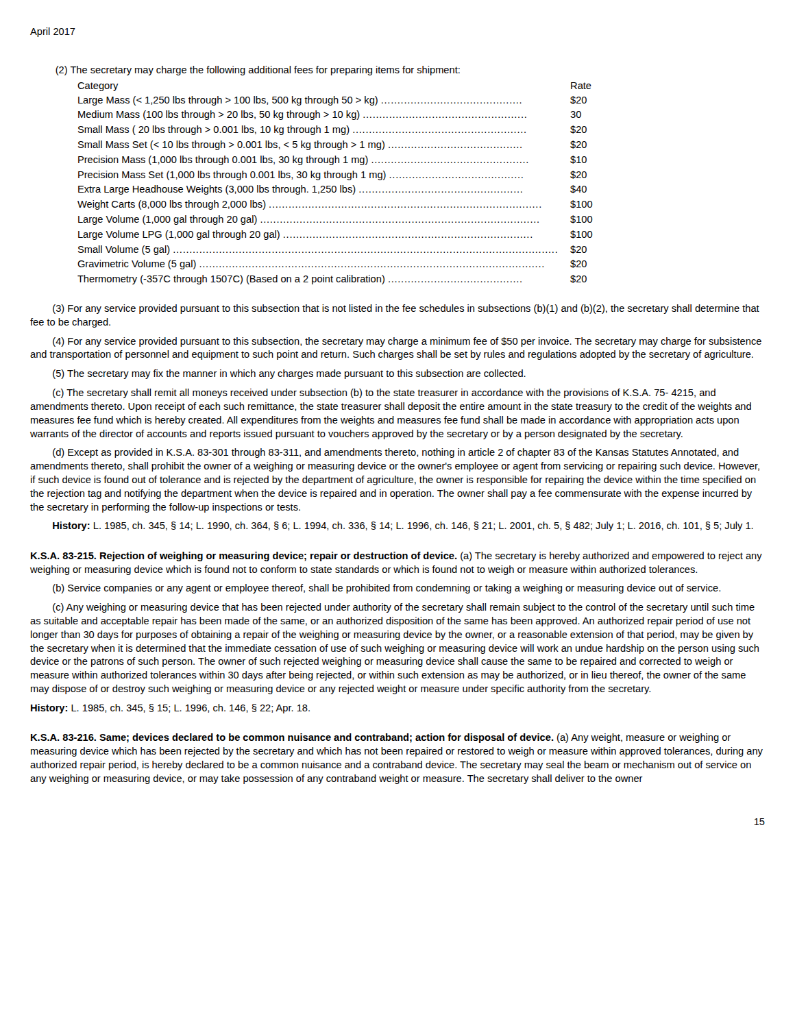April 2017
(2) The secretary may charge the following additional fees for preparing items for shipment:
| Category | Rate |
| --- | --- |
| Large Mass (< 1,250 lbs through > 100 lbs, 500 kg through 50 > kg) ........................................... | $20 |
| Medium Mass (100 lbs through > 20 lbs, 50 kg through > 10 kg) .................................................. | 30 |
| Small Mass ( 20 lbs through > 0.001 lbs, 10 kg through 1 mg) ..................................................... | $20 |
| Small Mass Set (< 10 lbs through > 0.001 lbs, < 5 kg through > 1 mg) ......................................... | $20 |
| Precision Mass (1,000 lbs through 0.001 lbs, 30 kg through 1 mg) ................................................ | $10 |
| Precision Mass Set (1,000 lbs through 0.001 lbs, 30 kg through 1 mg) ......................................... | $20 |
| Extra Large Headhouse Weights (3,000 lbs through. 1,250 lbs) .................................................. | $40 |
| Weight Carts (8,000 lbs through 2,000 lbs) ................................................................................... | $100 |
| Large Volume (1,000 gal through 20 gal) ..................................................................................... | $100 |
| Large Volume LPG (1,000 gal through 20 gal) ............................................................................ | $100 |
| Small Volume (5 gal) ..................................................................................................................... | $20 |
| Gravimetric Volume (5 gal) ......................................................................................................... | $20 |
| Thermometry (-357C through 1507C) (Based on a 2 point calibration) ......................................... | $20 |
(3) For any service provided pursuant to this subsection that is not listed in the fee schedules in subsections (b)(1) and (b)(2), the secretary shall determine that fee to be charged.
(4) For any service provided pursuant to this subsection, the secretary may charge a minimum fee of $50 per invoice. The secretary may charge for subsistence and transportation of personnel and equipment to such point and return. Such charges shall be set by rules and regulations adopted by the secretary of agriculture.
(5) The secretary may fix the manner in which any charges made pursuant to this subsection are collected.
(c) The secretary shall remit all moneys received under subsection (b) to the state treasurer in accordance with the provisions of K.S.A. 75- 4215, and amendments thereto. Upon receipt of each such remittance, the state treasurer shall deposit the entire amount in the state treasury to the credit of the weights and measures fee fund which is hereby created. All expenditures from the weights and measures fee fund shall be made in accordance with appropriation acts upon warrants of the director of accounts and reports issued pursuant to vouchers approved by the secretary or by a person designated by the secretary.
(d) Except as provided in K.S.A. 83-301 through 83-311, and amendments thereto, nothing in article 2 of chapter 83 of the Kansas Statutes Annotated, and amendments thereto, shall prohibit the owner of a weighing or measuring device or the owner's employee or agent from servicing or repairing such device. However, if such device is found out of tolerance and is rejected by the department of agriculture, the owner is responsible for repairing the device within the time specified on the rejection tag and notifying the department when the device is repaired and in operation. The owner shall pay a fee commensurate with the expense incurred by the secretary in performing the follow-up inspections or tests.
History: L. 1985, ch. 345, § 14; L. 1990, ch. 364, § 6; L. 1994, ch. 336, § 14; L. 1996, ch. 146, § 21; L. 2001, ch. 5, § 482; July 1; L. 2016, ch. 101, § 5; July 1.
K.S.A. 83-215. Rejection of weighing or measuring device; repair or destruction of device. (a) The secretary is hereby authorized and empowered to reject any weighing or measuring device which is found not to conform to state standards or which is found not to weigh or measure within authorized tolerances.
(b) Service companies or any agent or employee thereof, shall be prohibited from condemning or taking a weighing or measuring device out of service.
(c) Any weighing or measuring device that has been rejected under authority of the secretary shall remain subject to the control of the secretary until such time as suitable and acceptable repair has been made of the same, or an authorized disposition of the same has been approved. An authorized repair period of use not longer than 30 days for purposes of obtaining a repair of the weighing or measuring device by the owner, or a reasonable extension of that period, may be given by the secretary when it is determined that the immediate cessation of use of such weighing or measuring device will work an undue hardship on the person using such device or the patrons of such person. The owner of such rejected weighing or measuring device shall cause the same to be repaired and corrected to weigh or measure within authorized tolerances within 30 days after being rejected, or within such extension as may be authorized, or in lieu thereof, the owner of the same may dispose of or destroy such weighing or measuring device or any rejected weight or measure under specific authority from the secretary.
History: L. 1985, ch. 345, § 15; L. 1996, ch. 146, § 22; Apr. 18.
K.S.A. 83-216. Same; devices declared to be common nuisance and contraband; action for disposal of device. (a) Any weight, measure or weighing or measuring device which has been rejected by the secretary and which has not been repaired or restored to weigh or measure within approved tolerances, during any authorized repair period, is hereby declared to be a common nuisance and a contraband device. The secretary may seal the beam or mechanism out of service on any weighing or measuring device, or may take possession of any contraband weight or measure. The secretary shall deliver to the owner
15